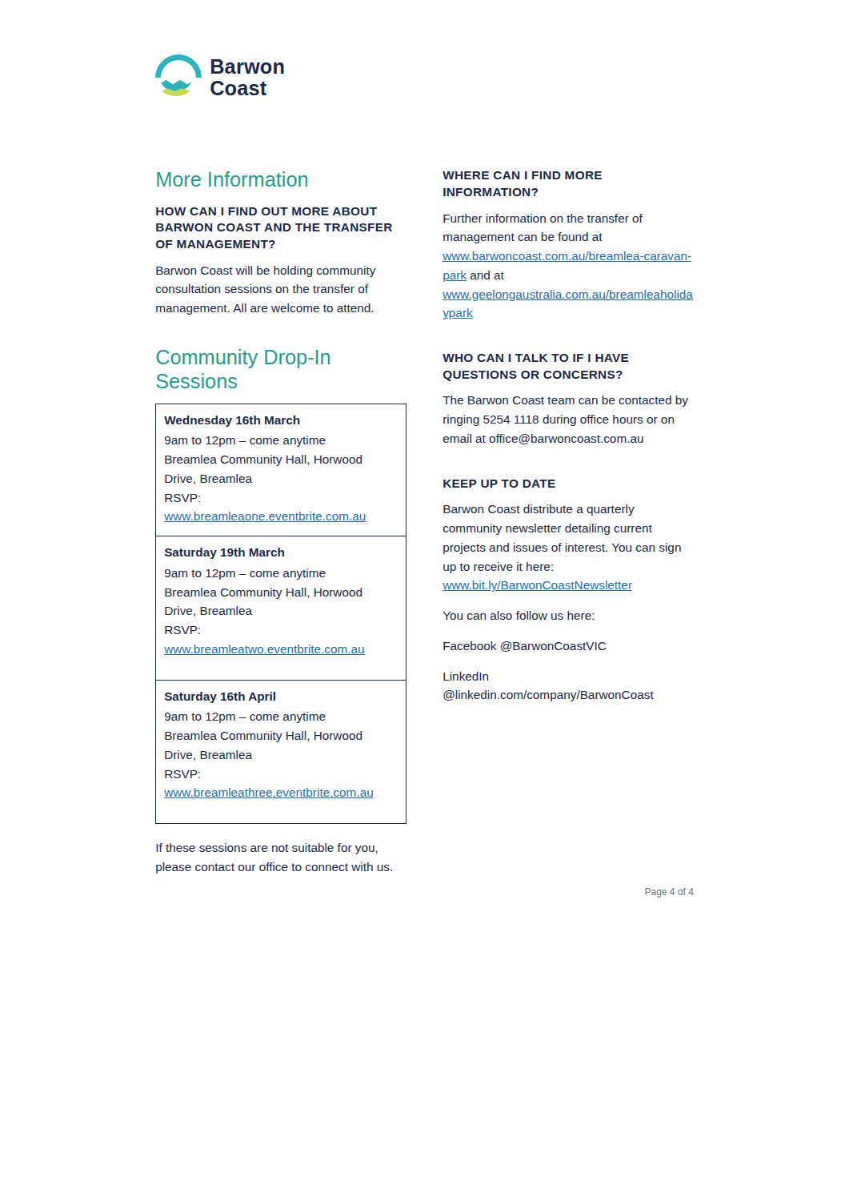Barwon
Coast
More Information
How can I find out more about Barwon Coast and the transfer of management?
Barwon Coast will be holding community consultation sessions on the transfer of management. All are welcome to attend.
Community Drop-In Sessions
| Wednesday 16th March 9am to 12pm – come anytime Breamlea Community Hall, Horwood Drive, Breamlea RSVP: www.breamleaone.eventbrite.com.au |
| Saturday 19th March 9am to 12pm – come anytime Breamlea Community Hall, Horwood Drive, Breamlea RSVP: www.breamleatwo.eventbrite.com.au |
| Saturday 16th April 9am to 12pm – come anytime Breamlea Community Hall, Horwood Drive, Breamlea RSVP: www.breamleathree.eventbrite.com.au |
If these sessions are not suitable for you, please contact our office to connect with us.
Where can I find more information?
Further information on the transfer of management can be found at www.barwoncoast.com.au/breamlea-caravan-park and at www.geelongaustralia.com.au/breamleaholidaypark
Who can I talk to if I have questions or concerns?
The Barwon Coast team can be contacted by ringing 5254 1118 during office hours or on email at office@barwoncoast.com.au
Keep up to date
Barwon Coast distribute a quarterly community newsletter detailing current projects and issues of interest. You can sign up to receive it here: www.bit.ly/BarwonCoastNewsletter
You can also follow us here:
Facebook @BarwonCoastVIC
LinkedIn @linkedin.com/company/BarwonCoast
Page 4 of 4